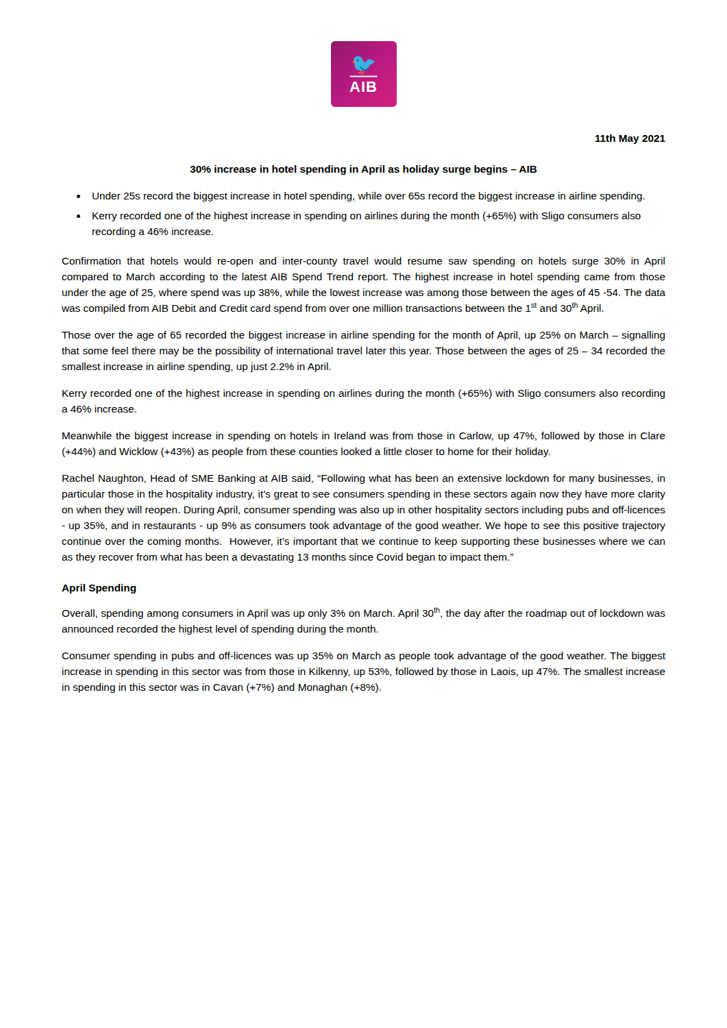🐦 AIB
11th May 2021
30% increase in hotel spending in April as holiday surge begins – AIB
Under 25s record the biggest increase in hotel spending, while over 65s record the biggest increase in airline spending.
Kerry recorded one of the highest increase in spending on airlines during the month (+65%) with Sligo consumers also recording a 46% increase.
Confirmation that hotels would re-open and inter-county travel would resume saw spending on hotels surge 30% in April compared to March according to the latest AIB Spend Trend report. The highest increase in hotel spending came from those under the age of 25, where spend was up 38%, while the lowest increase was among those between the ages of 45 -54. The data was compiled from AIB Debit and Credit card spend from over one million transactions between the 1st and 30th April.
Those over the age of 65 recorded the biggest increase in airline spending for the month of April, up 25% on March – signalling that some feel there may be the possibility of international travel later this year. Those between the ages of 25 – 34 recorded the smallest increase in airline spending, up just 2.2% in April.
Kerry recorded one of the highest increase in spending on airlines during the month (+65%) with Sligo consumers also recording a 46% increase.
Meanwhile the biggest increase in spending on hotels in Ireland was from those in Carlow, up 47%, followed by those in Clare (+44%) and Wicklow (+43%) as people from these counties looked a little closer to home for their holiday.
Rachel Naughton, Head of SME Banking at AIB said, “Following what has been an extensive lockdown for many businesses, in particular those in the hospitality industry, it’s great to see consumers spending in these sectors again now they have more clarity on when they will reopen. During April, consumer spending was also up in other hospitality sectors including pubs and off-licences - up 35%, and in restaurants - up 9% as consumers took advantage of the good weather. We hope to see this positive trajectory continue over the coming months. However, it’s important that we continue to keep supporting these businesses where we can as they recover from what has been a devastating 13 months since Covid began to impact them.”
April Spending
Overall, spending among consumers in April was up only 3% on March. April 30th, the day after the roadmap out of lockdown was announced recorded the highest level of spending during the month.
Consumer spending in pubs and off-licences was up 35% on March as people took advantage of the good weather. The biggest increase in spending in this sector was from those in Kilkenny, up 53%, followed by those in Laois, up 47%. The smallest increase in spending in this sector was in Cavan (+7%) and Monaghan (+8%).